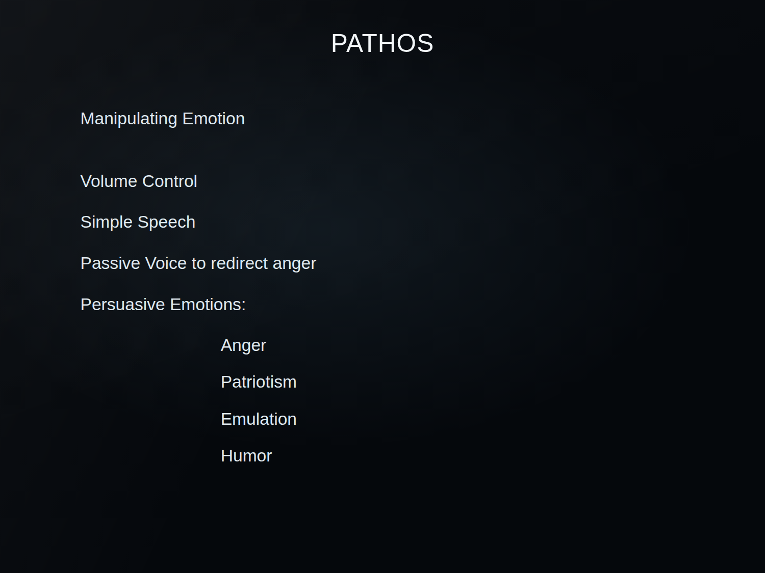PATHOS
Manipulating Emotion
Volume Control
Simple Speech
Passive Voice to redirect anger
Persuasive Emotions:
Anger
Patriotism
Emulation
Humor